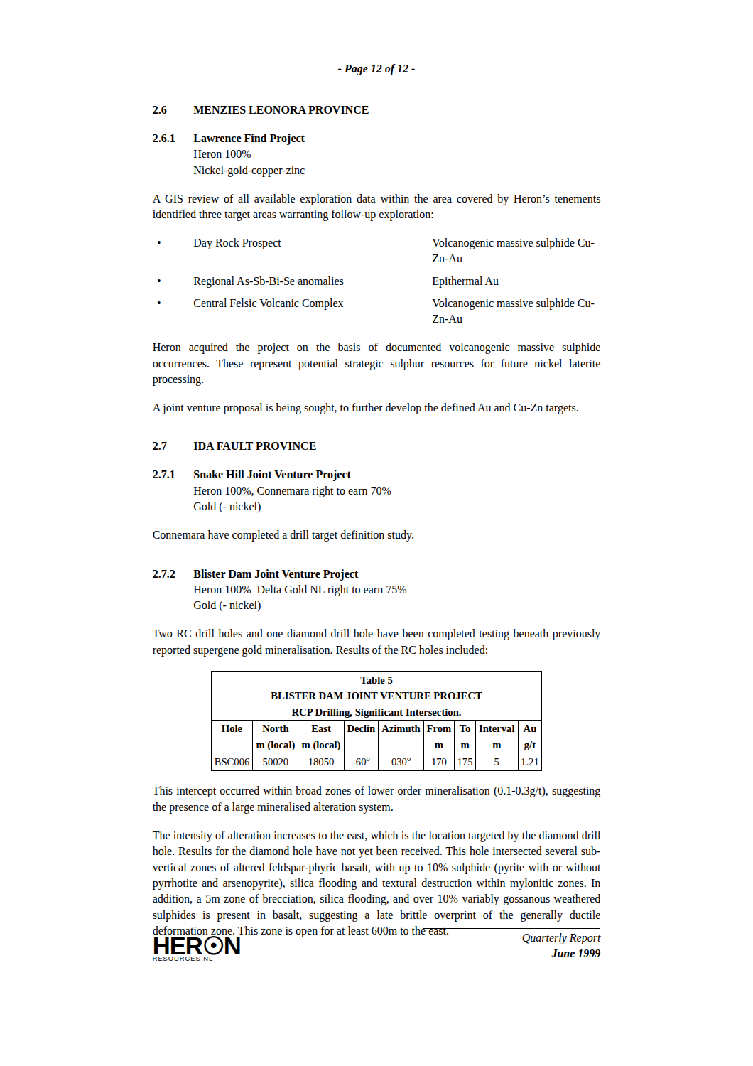- Page 12 of 12 -
2.6 MENZIES LEONORA PROVINCE
2.6.1 Lawrence Find Project
Heron 100%
Nickel-gold-copper-zinc
A GIS review of all available exploration data within the area covered by Heron’s tenements identified three target areas warranting follow-up exploration:
•Day Rock Prospect Volcanogenic massive sulphide Cu-Zn-Au
•Regional As-Sb-Bi-Se anomalies Epithermal Au
•Central Felsic Volcanic Complex Volcanogenic massive sulphide Cu-Zn-Au
Heron acquired the project on the basis of documented volcanogenic massive sulphide occurrences. These represent potential strategic sulphur resources for future nickel laterite processing.
A joint venture proposal is being sought, to further develop the defined Au and Cu-Zn targets.
2.7 IDA FAULT PROVINCE
2.7.1 Snake Hill Joint Venture Project
Heron 100%, Connemara right to earn 70%
Gold (- nickel)
Connemara have completed a drill target definition study.
2.7.2 Blister Dam Joint Venture Project
Heron 100% Delta Gold NL right to earn 75%
Gold (- nickel)
Two RC drill holes and one diamond drill hole have been completed testing beneath previously reported supergene gold mineralisation. Results of the RC holes included:
| Table 5 |
| BLISTER DAM JOINT VENTURE PROJECT |
| RCP Drilling, Significant Intersection. |
| Hole | North | East | Declin | Azimuth | From | To | Interval | Au |
| | m (local) | m (local) | | | m | m | m | g/t |
| BSC006 | 50020 | 18050 | -60 o | 030 o | 170 | 175 | 5 | 1.21 |
This intercept occurred within broad zones of lower order mineralisation (0.1-0.3g/t), suggesting the presence of a large mineralised alteration system.
The intensity of alteration increases to the east, which is the location targeted by the diamond drill hole. Results for the diamond hole have not yet been received. This hole intersected several sub-vertical zones of altered feldspar-phyric basalt, with up to 10% sulphide (pyrite with or without pyrrhotite and arsenopyrite), silica flooding and textural destruction within mylonitic zones. In addition, a 5m zone of brecciation, silica flooding, and over 10% variably gossanous weathered sulphides is present in basalt, suggesting a late brittle overprint of the generally ductile deformation zone. This zone is open for at least 600m to the east.
HER☉NRESOURCES NL
Quarterly Report
June 1999